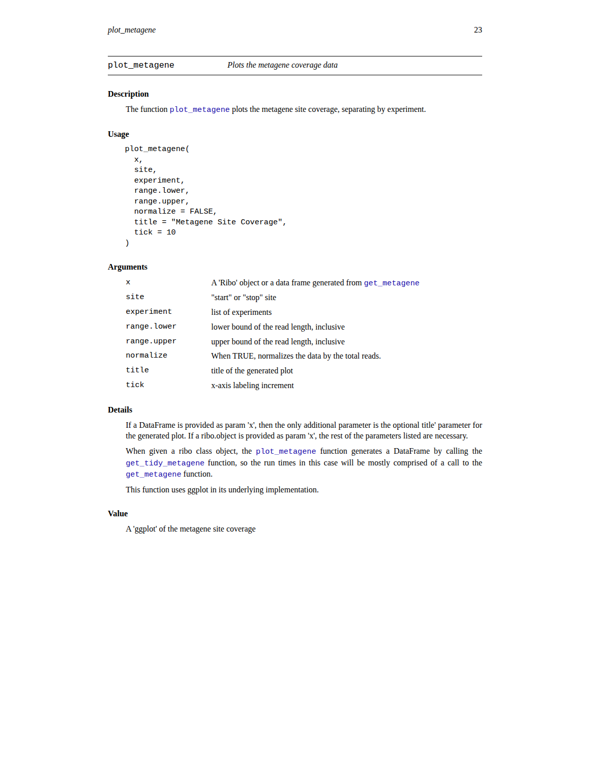plot_metagene 23
plot_metagene Plots the metagene coverage data
Description
The function plot_metagene plots the metagene site coverage, separating by experiment.
Usage
plot_metagene(
  x,
  site,
  experiment,
  range.lower,
  range.upper,
  normalize = FALSE,
  title = "Metagene Site Coverage",
  tick = 10
)
Arguments
x
A 'Ribo' object or a data frame generated from get_metagene
site
"start" or "stop" site
experiment
list of experiments
range.lower
lower bound of the read length, inclusive
range.upper
upper bound of the read length, inclusive
normalize
When TRUE, normalizes the data by the total reads.
title
title of the generated plot
tick
x-axis labeling increment
Details
If a DataFrame is provided as param 'x', then the only additional parameter is the optional title' parameter for the generated plot. If a ribo.object is provided as param 'x', the rest of the parameters listed are necessary.
When given a ribo class object, the plot_metagene function generates a DataFrame by calling the get_tidy_metagene function, so the run times in this case will be mostly comprised of a call to the get_metagene function.
This function uses ggplot in its underlying implementation.
Value
A 'ggplot' of the metagene site coverage